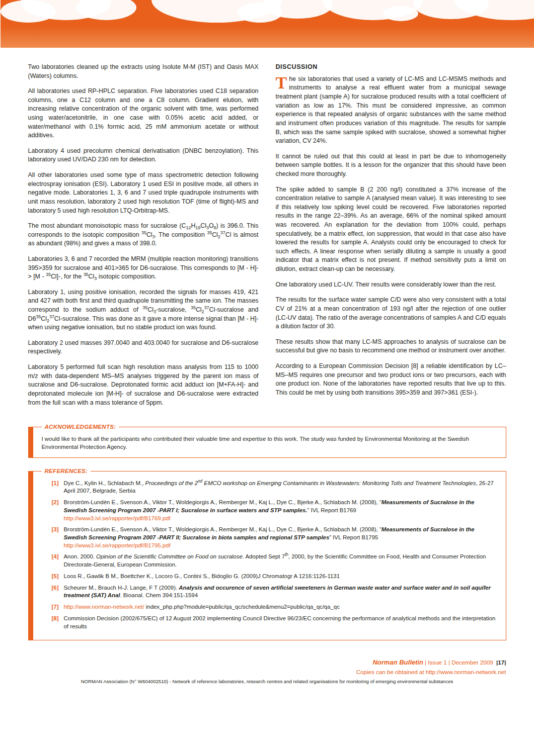Two laboratories cleaned up the extracts using Isolute M-M (IST) and Oasis MAX (Waters) columns.
All laboratories used RP-HPLC separation. Five laboratories used C18 separation columns, one a C12 column and one a C8 column. Gradient elution, with increasing relative concentration of the organic solvent with time, was performed using water/acetonitrile, in one case with 0.05% acetic acid added, or water/methanol with 0.1% formic acid, 25 mM ammonium acetate or without additives.
Laboratory 4 used precolumn chemical derivatisation (DNBC benzoylation). This laboratory used UV/DAD 230 nm for detection.
All other laboratories used some type of mass spectrometric detection following electrospray ionisation (ESI). Laboratory 1 used ESI in positive mode, all others in negative mode. Laboratories 1, 3, 6 and 7 used triple quadrupole instruments with unit mass resolution, laboratory 2 used high resolution TOF (time of flight)-MS and laboratory 5 used high resolution LTQ-Orbitrap-MS.
The most abundant monoisotopic mass for sucralose (C12H19Cl3O8) is 396.0. This corresponds to the isotopic composition 35Cl3. The composition 35Cl237Cl is almost as abundant (98%) and gives a mass of 398.0.
Laboratories 3, 6 and 7 recorded the MRM (multiple reaction monitoring) transitions 395>359 for sucralose and 401>365 for D6-sucralose. This corresponds to [M - H]- > [M - 35Cl]-, for the 35Cl3 isotopic composition.
Laboratory 1, using positive ionisation, recorded the signals for masses 419, 421 and 427 with both first and third quadrupole transmitting the same ion. The masses correspond to the sodium adduct of 35Cl3-sucralose, 35Cl237Cl-sucralose and D635Cl237Cl-sucralose. This was done as it gave a more intense signal than [M - H]- when using negative ionisation, but no stable product ion was found.
Laboratory 2 used masses 397.0040 and 403.0040 for sucralose and D6-sucralose respectively.
Laboratory 5 performed full scan high resolution mass analysis from 115 to 1000 m/z with data-dependent MS–MS analyses triggered by the parent ion mass of sucralose and D6-sucralose. Deprotonated formic acid adduct ion [M+FA-H]- and deprotonated molecule ion [M-H]- of sucralose and D6-sucralose were extracted from the full scan with a mass tolerance of 5ppm.
DISCUSSION
The six laboratories that used a variety of LC-MS and LC-MSMS methods and instruments to analyse a real effluent water from a municipal sewage treatment plant (sample A) for sucralose produced results with a total coefficient of variation as low as 17%. This must be considered impressive, as common experience is that repeated analysis of organic substances with the same method and instrument often produces variation of this magnitude. The results for sample B, which was the same sample spiked with sucralose, showed a somewhat higher variation, CV 24%.
It cannot be ruled out that this could at least in part be due to inhomogeneity between sample bottles. It is a lesson for the organizer that this should have been checked more thoroughly.
The spike added to sample B (2 200 ng/l) constituted a 37% increase of the concentration relative to sample A (analysed mean value). It was interesting to see if this relatively low spiking level could be recovered. Five laboratories reported results in the range 22–39%. As an average, 66% of the nominal spiked amount was recovered. An explanation for the deviation from 100% could, perhaps speculatively, be a matrix effect, ion suppression, that would in that case also have lowered the results for sample A. Analysts could only be encouraged to check for such effects. A linear response when serially diluting a sample is usually a good indicator that a matrix effect is not present. If method sensitivity puts a limit on dilution, extract clean-up can be necessary.
One laboratory used LC-UV. Their results were considerably lower than the rest.
The results for the surface water sample C/D were also very consistent with a total CV of 21% at a mean concentration of 193 ng/l after the rejection of one outlier (LC-UV data). The ratio of the average concentrations of samples A and C/D equals a dilution factor of 30.
These results show that many LC-MS approaches to analysis of sucralose can be successful but give no basis to recommend one method or instrument over another.
According to a European Commission Decision [8] a reliable identification by LC–MS–MS requires one precursor and two product ions or two precursors, each with one product ion. None of the laboratories have reported results that live up to this. This could be met by using both transitions 395>359 and 397>361 (ESI-).
ACKNOWLEDGEMENTS:
I would like to thank all the participants who contributed their valuable time and expertise to this work. The study was funded by Environmental Monitoring at the Swedish Environmental Protection Agency.
REFERENCES:
[1] Dye C., Kylin H., Schlabach M., Proceedings of the 2nd EMCO workshop on Emerging Contaminants in Wastewaters: Monitoring Tolls and Treatment Technologies, 26-27 April 2007, Belgrade, Serbia
[2] Brorström-Lundén E., Svenson A., Viktor T., Woldegiorgis A., Remberger M., Kaj L., Dye C., Bjerke A., Schlabach M. (2008), “Measurements of Sucralose in the Swedish Screening Program 2007 -PART I; Sucralose in surface waters and STP samples.” IVL Report B1769
http://www3.ivl.se/rapporter/pdf/B1769.pdf
[3] Brorström-Lundén E., Svenson A., Viktor T., Woldegiorgis A., Remberger M., Kaj L., Dye C., Bjerke A., Schlabach M. (2008), “Measurements of Sucralose in the Swedish Screening Program 2007 -PART II; Sucralose in biota samples and regional STP samples” IVL Report B1795
http://www3.ivl.se/rapporter/pdf/B1795.pdf
[4] Anon. 2000. Opinion of the Scientific Committee on Food on sucralose. Adopted Sept 7th, 2000, by the Scientific Committee on Food, Health and Consumer Protection Directorate-General, European Commission.
[5] Loos R., Gawlik B M., Boettcher K., Locoro G., Contini S., Bidoglio G. (2009)J Chromatogr A 1216:1126-1131
[6] Scheurer M., Brauch H-J. Lange, F T (2009). Analysis and occurence of seven artificial sweeteners in German waste water and surface water and in soil aquifer treatment (SAT) Anal. Bioanal. Chem 394:151-1594
[7] http://www.norman-network.net/ index_php.php?module=public/qa_qc/schedule&menu2=public/qa_qc/qa_qc
[8] Commission Decision (2002/675/EC) of 12 August 2002 implementing Council Directive 96/23/EC concerning the performance of analytical methods and the interpretation of results
Norman Bulletin | Issue 1 | December 2009 |17|
Copies can be obtained at http://www.norman-network.net
NORMAN Association (N° W604002510) - Network of reference laboratories, research centres and related organisations for monitoring of emerging environmental substances